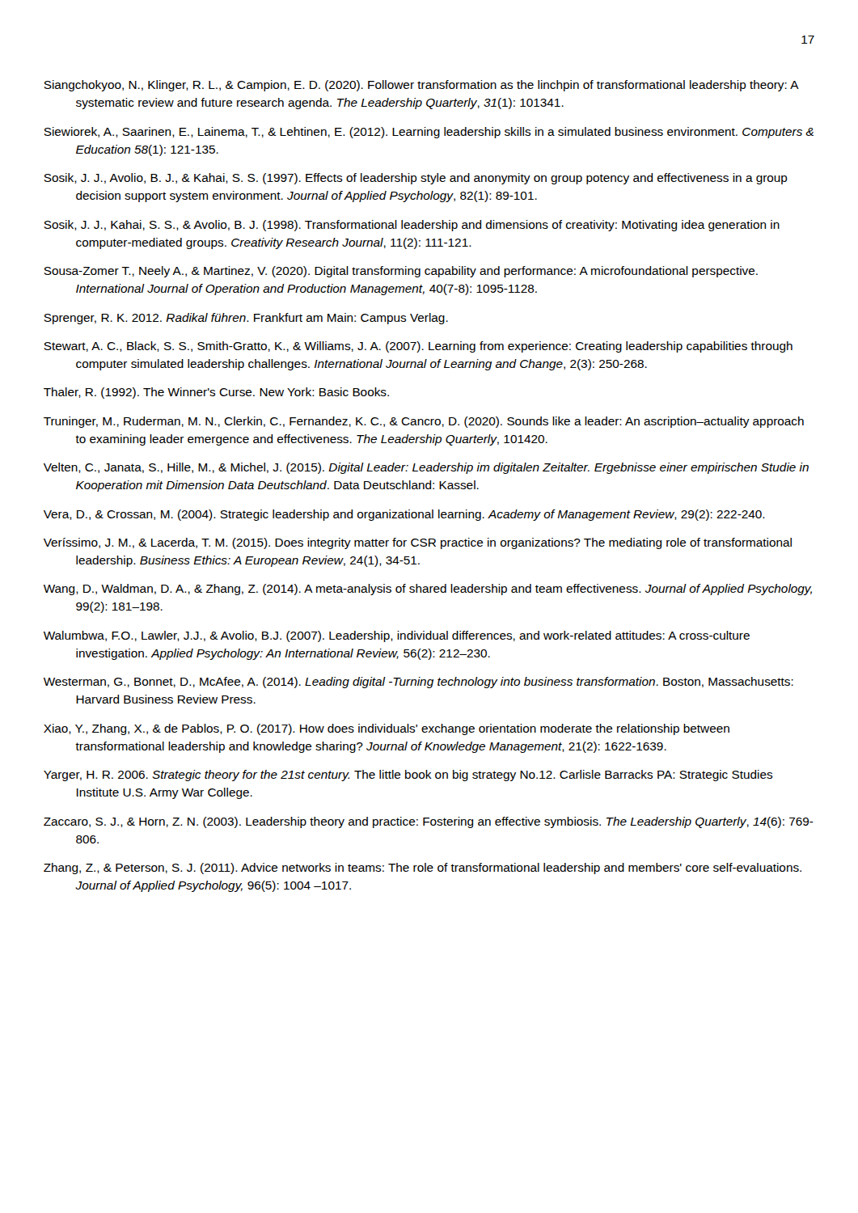17
Siangchokyoo, N., Klinger, R. L., & Campion, E. D. (2020). Follower transformation as the linchpin of transformational leadership theory: A systematic review and future research agenda. The Leadership Quarterly, 31(1): 101341.
Siewiorek, A., Saarinen, E., Lainema, T., & Lehtinen, E. (2012). Learning leadership skills in a simulated business environment. Computers & Education 58(1): 121-135.
Sosik, J. J., Avolio, B. J., & Kahai, S. S. (1997). Effects of leadership style and anonymity on group potency and effectiveness in a group decision support system environment. Journal of Applied Psychology, 82(1): 89-101.
Sosik, J. J., Kahai, S. S., & Avolio, B. J. (1998). Transformational leadership and dimensions of creativity: Motivating idea generation in computer-mediated groups. Creativity Research Journal, 11(2): 111-121.
Sousa-Zomer T., Neely A., & Martinez, V. (2020). Digital transforming capability and performance: A microfoundational perspective. International Journal of Operation and Production Management, 40(7-8): 1095-1128.
Sprenger, R. K. 2012. Radikal führen. Frankfurt am Main: Campus Verlag.
Stewart, A. C., Black, S. S., Smith-Gratto, K., & Williams, J. A. (2007). Learning from experience: Creating leadership capabilities through computer simulated leadership challenges. International Journal of Learning and Change, 2(3): 250-268.
Thaler, R. (1992). The Winner's Curse. New York: Basic Books.
Truninger, M., Ruderman, M. N., Clerkin, C., Fernandez, K. C., & Cancro, D. (2020). Sounds like a leader: An ascription–actuality approach to examining leader emergence and effectiveness. The Leadership Quarterly, 101420.
Velten, C., Janata, S., Hille, M., & Michel, J. (2015). Digital Leader: Leadership im digitalen Zeitalter. Ergebnisse einer empirischen Studie in Kooperation mit Dimension Data Deutschland. Data Deutschland: Kassel.
Vera, D., & Crossan, M. (2004). Strategic leadership and organizational learning. Academy of Management Review, 29(2): 222-240.
Veríssimo, J. M., & Lacerda, T. M. (2015). Does integrity matter for CSR practice in organizations? The mediating role of transformational leadership. Business Ethics: A European Review, 24(1), 34-51.
Wang, D., Waldman, D. A., & Zhang, Z. (2014). A meta-analysis of shared leadership and team effectiveness. Journal of Applied Psychology, 99(2): 181–198.
Walumbwa, F.O., Lawler, J.J., & Avolio, B.J. (2007). Leadership, individual differences, and work-related attitudes: A cross-culture investigation. Applied Psychology: An International Review, 56(2): 212–230.
Westerman, G., Bonnet, D., McAfee, A. (2014). Leading digital -Turning technology into business transformation. Boston, Massachusetts: Harvard Business Review Press.
Xiao, Y., Zhang, X., & de Pablos, P. O. (2017). How does individuals' exchange orientation moderate the relationship between transformational leadership and knowledge sharing? Journal of Knowledge Management, 21(2): 1622-1639.
Yarger, H. R. 2006. Strategic theory for the 21st century. The little book on big strategy No.12. Carlisle Barracks PA: Strategic Studies Institute U.S. Army War College.
Zaccaro, S. J., & Horn, Z. N. (2003). Leadership theory and practice: Fostering an effective symbiosis. The Leadership Quarterly, 14(6): 769-806.
Zhang, Z., & Peterson, S. J. (2011). Advice networks in teams: The role of transformational leadership and members' core self-evaluations. Journal of Applied Psychology, 96(5): 1004 –1017.